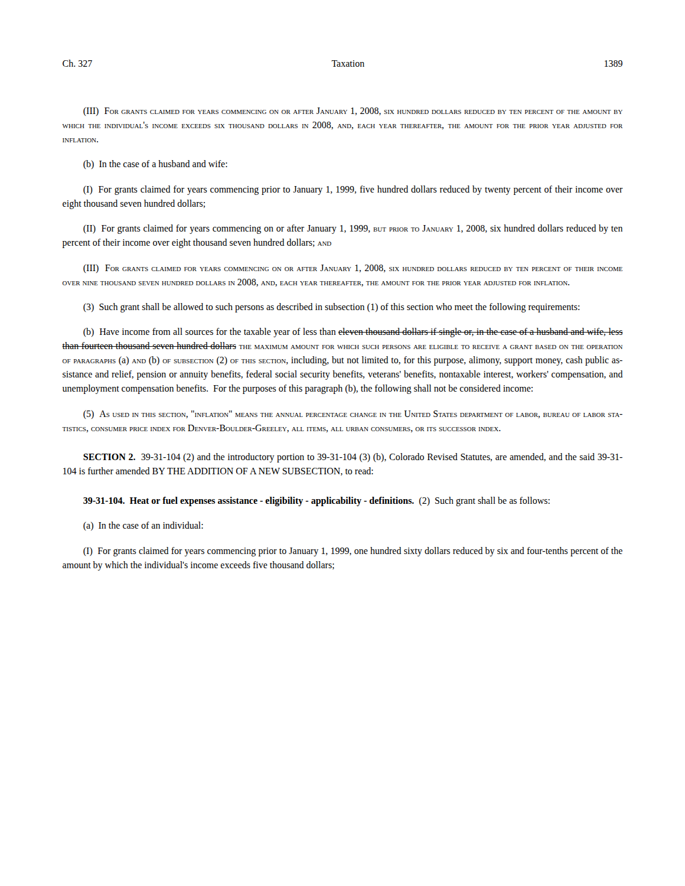Ch. 327 Taxation 1389
(III) For grants claimed for years commencing on or after January 1, 2008, six hundred dollars reduced by ten percent of the amount by which the individual's income exceeds six thousand dollars in 2008, and, each year thereafter, the amount for the prior year adjusted for inflation.
(b) In the case of a husband and wife:
(I) For grants claimed for years commencing prior to January 1, 1999, five hundred dollars reduced by twenty percent of their income over eight thousand seven hundred dollars;
(II) For grants claimed for years commencing on or after January 1, 1999, but prior to January 1, 2008, six hundred dollars reduced by ten percent of their income over eight thousand seven hundred dollars; and
(III) For grants claimed for years commencing on or after January 1, 2008, six hundred dollars reduced by ten percent of their income over nine thousand seven hundred dollars in 2008, and, each year thereafter, the amount for the prior year adjusted for inflation.
(3) Such grant shall be allowed to such persons as described in subsection (1) of this section who meet the following requirements:
(b) Have income from all sources for the taxable year of less than eleven thousand dollars if single or, in the case of a husband and wife, less than fourteen thousand seven hundred dollars the maximum amount for which such persons are eligible to receive a grant based on the operation of paragraphs (a) and (b) of subsection (2) of this section, including, but not limited to, for this purpose, alimony, support money, cash public assistance and relief, pension or annuity benefits, federal social security benefits, veterans' benefits, nontaxable interest, workers' compensation, and unemployment compensation benefits. For the purposes of this paragraph (b), the following shall not be considered income:
(5) As used in this section, "inflation" means the annual percentage change in the United States department of labor, bureau of labor statistics, consumer price index for Denver-Boulder-Greeley, all items, all urban consumers, or its successor index.
SECTION 2. 39-31-104 (2) and the introductory portion to 39-31-104 (3) (b), Colorado Revised Statutes, are amended, and the said 39-31-104 is further amended BY THE ADDITION OF A NEW SUBSECTION, to read:
39-31-104. Heat or fuel expenses assistance - eligibility - applicability - definitions. (2) Such grant shall be as follows:
(a) In the case of an individual:
(I) For grants claimed for years commencing prior to January 1, 1999, one hundred sixty dollars reduced by six and four-tenths percent of the amount by which the individual's income exceeds five thousand dollars;